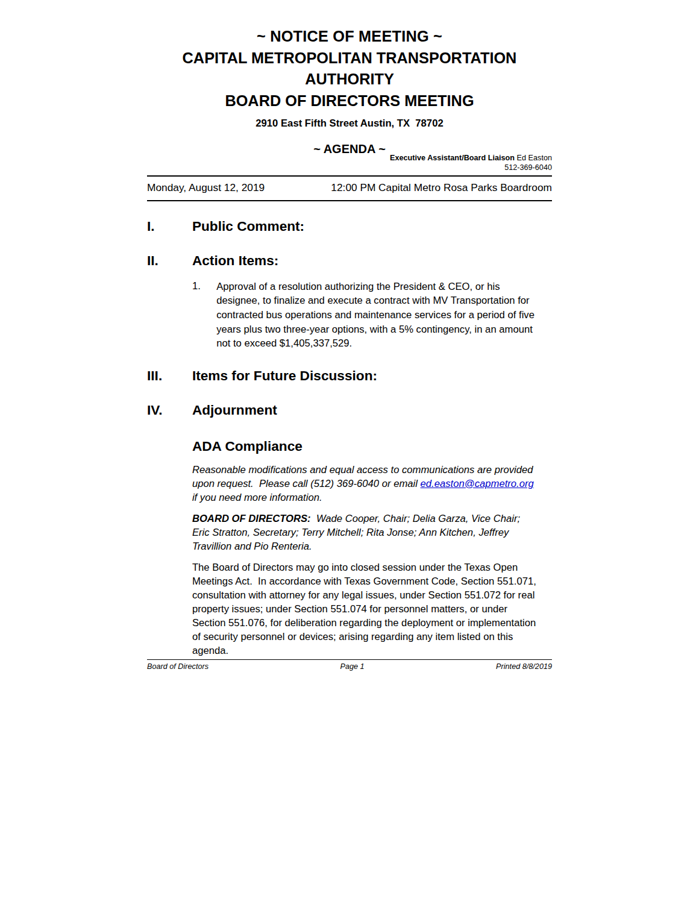~ NOTICE OF MEETING ~
CAPITAL METROPOLITAN TRANSPORTATION AUTHORITY
BOARD OF DIRECTORS MEETING
2910 East Fifth Street Austin, TX 78702
~ AGENDA ~
Executive Assistant/Board Liaison Ed Easton
512-369-6040
Monday, August 12, 2019
12:00 PM
Capital Metro Rosa Parks Boardroom
I.
Public Comment:
II.
Action Items:
1.
Approval of a resolution authorizing the President & CEO, or his designee, to finalize and execute a contract with MV Transportation for contracted bus operations and maintenance services for a period of five years plus two three-year options, with a 5% contingency, in an amount not to exceed $1,405,337,529.
III.
Items for Future Discussion:
IV.
Adjournment
ADA Compliance
Reasonable modifications and equal access to communications are provided upon request. Please call (512) 369-6040 or email ed.easton@capmetro.org if you need more information.
BOARD OF DIRECTORS: Wade Cooper, Chair; Delia Garza, Vice Chair; Eric Stratton, Secretary; Terry Mitchell; Rita Jonse; Ann Kitchen, Jeffrey Travillion and Pio Renteria.
The Board of Directors may go into closed session under the Texas Open Meetings Act. In accordance with Texas Government Code, Section 551.071, consultation with attorney for any legal issues, under Section 551.072 for real property issues; under Section 551.074 for personnel matters, or under Section 551.076, for deliberation regarding the deployment or implementation of security personnel or devices; arising regarding any item listed on this agenda.
Board of Directors
Page 1
Printed 8/8/2019